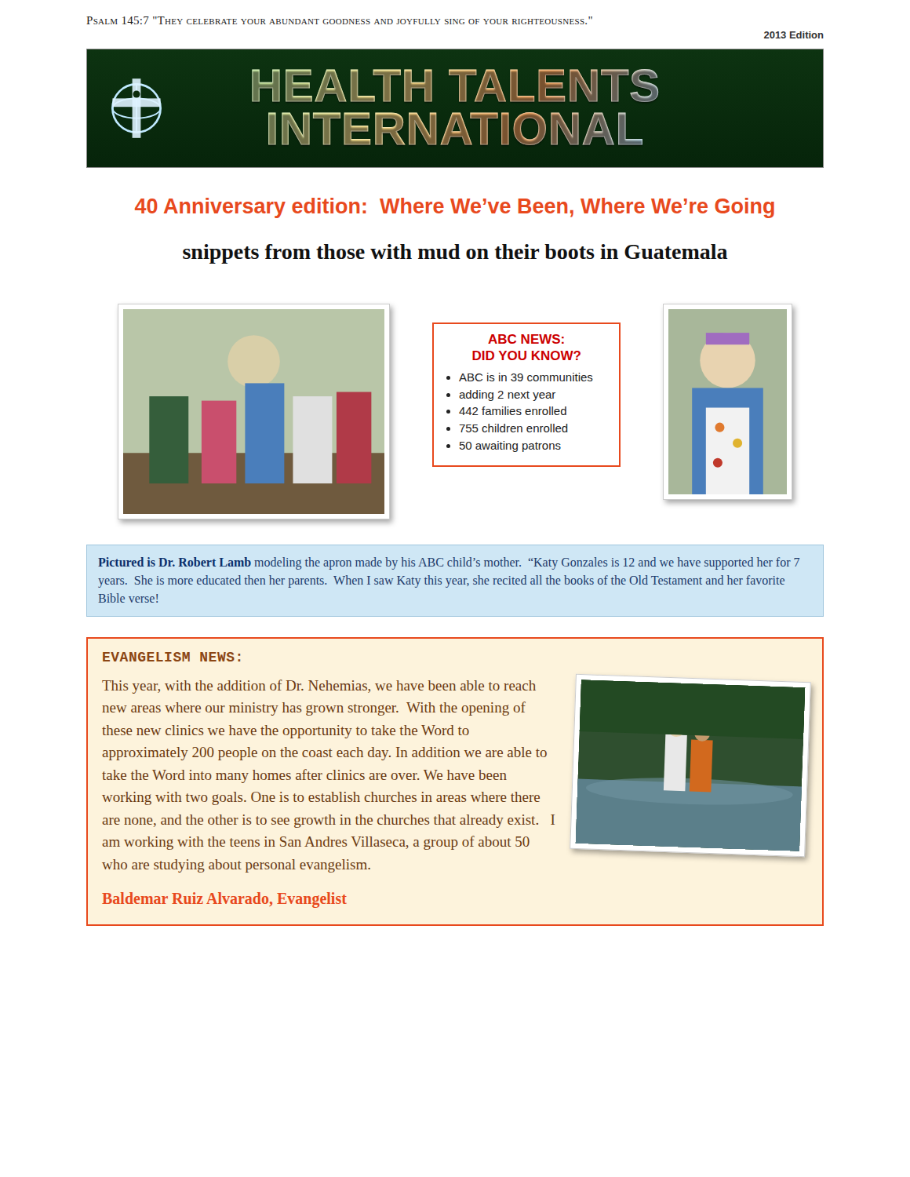Psalm 145:7 "They celebrate your abundant goodness and joyfully sing of your righteousness."
2013 Edition
Health Talents International
40 Anniversary edition: Where We’ve Been, Where We’re Going
snippets from those with mud on their boots in Guatemala
ABC NEWS:
DID YOU KNOW?
ABC is in 39 communities
adding 2 next year
442 families enrolled
755 children enrolled
50 awaiting patrons
Pictured is Dr. Robert Lamb modeling the apron made by his ABC child’s mother. “Katy Gonzales is 12 and we have supported her for 7 years. She is more educated then her parents. When I saw Katy this year, she recited all the books of the Old Testament and her favorite Bible verse!
EVANGELISM NEWS:
This year, with the addition of Dr. Nehemias, we have been able to reach new areas where our ministry has grown stronger. With the opening of these new clinics we have the opportunity to take the Word to approximately 200 people on the coast each day. In addition we are able to take the Word into many homes after clinics are over. We have been working with two goals. One is to establish churches in areas where there are none, and the other is to see growth in the churches that already exist. I am working with the teens in San Andres Villaseca, a group of about 50 who are studying about personal evangelism.
Baldemar Ruiz Alvarado, Evangelist